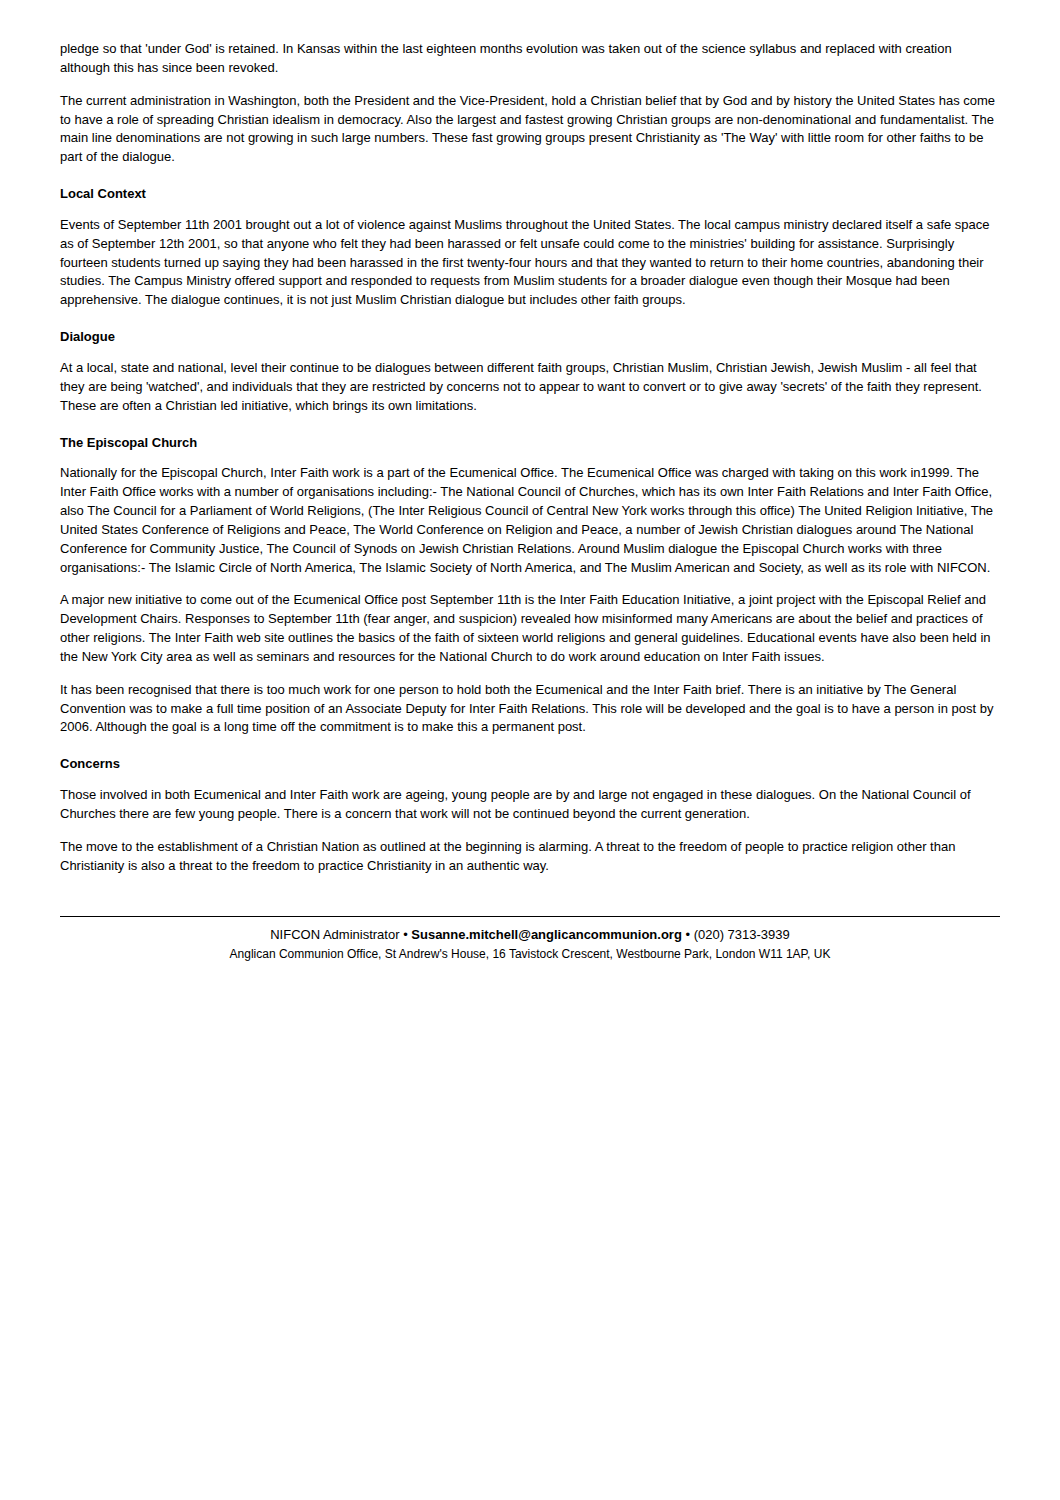pledge so that 'under God' is retained. In Kansas within the last eighteen months evolution was taken out of the science syllabus and replaced with creation although this has since been revoked.
The current administration in Washington, both the President and the Vice-President, hold a Christian belief that by God and by history the United States has come to have a role of spreading Christian idealism in democracy. Also the largest and fastest growing Christian groups are non-denominational and fundamentalist. The main line denominations are not growing in such large numbers. These fast growing groups present Christianity as 'The Way' with little room for other faiths to be part of the dialogue.
Local Context
Events of September 11th 2001 brought out a lot of violence against Muslims throughout the United States. The local campus ministry declared itself a safe space as of September 12th 2001, so that anyone who felt they had been harassed or felt unsafe could come to the ministries' building for assistance. Surprisingly fourteen students turned up saying they had been harassed in the first twenty-four hours and that they wanted to return to their home countries, abandoning their studies. The Campus Ministry offered support and responded to requests from Muslim students for a broader dialogue even though their Mosque had been apprehensive. The dialogue continues, it is not just Muslim Christian dialogue but includes other faith groups.
Dialogue
At a local, state and national, level their continue to be dialogues between different faith groups, Christian Muslim, Christian Jewish, Jewish Muslim - all feel that they are being 'watched', and individuals that they are restricted by concerns not to appear to want to convert or to give away 'secrets' of the faith they represent. These are often a Christian led initiative, which brings its own limitations.
The Episcopal Church
Nationally for the Episcopal Church, Inter Faith work is a part of the Ecumenical Office. The Ecumenical Office was charged with taking on this work in1999. The Inter Faith Office works with a number of organisations including:- The National Council of Churches, which has its own Inter Faith Relations and Inter Faith Office, also The Council for a Parliament of World Religions, (The Inter Religious Council of Central New York works through this office) The United Religion Initiative, The United States Conference of Religions and Peace, The World Conference on Religion and Peace, a number of Jewish Christian dialogues around The National Conference for Community Justice, The Council of Synods on Jewish Christian Relations. Around Muslim dialogue the Episcopal Church works with three organisations:- The Islamic Circle of North America, The Islamic Society of North America, and The Muslim American and Society, as well as its role with NIFCON.
A major new initiative to come out of the Ecumenical Office post September 11th is the Inter Faith Education Initiative, a joint project with the Episcopal Relief and Development Chairs. Responses to September 11th (fear anger, and suspicion) revealed how misinformed many Americans are about the belief and practices of other religions. The Inter Faith web site outlines the basics of the faith of sixteen world religions and general guidelines. Educational events have also been held in the New York City area as well as seminars and resources for the National Church to do work around education on Inter Faith issues.
It has been recognised that there is too much work for one person to hold both the Ecumenical and the Inter Faith brief. There is an initiative by The General Convention was to make a full time position of an Associate Deputy for Inter Faith Relations. This role will be developed and the goal is to have a person in post by 2006. Although the goal is a long time off the commitment is to make this a permanent post.
Concerns
Those involved in both Ecumenical and Inter Faith work are ageing, young people are by and large not engaged in these dialogues. On the National Council of Churches there are few young people. There is a concern that work will not be continued beyond the current generation.
The move to the establishment of a Christian Nation as outlined at the beginning is alarming. A threat to the freedom of people to practice religion other than Christianity is also a threat to the freedom to practice Christianity in an authentic way.
NIFCON Administrator • Susanne.mitchell@anglicancommunion.org • (020) 7313-3939
Anglican Communion Office, St Andrew's House, 16 Tavistock Crescent, Westbourne Park, London W11 1AP, UK